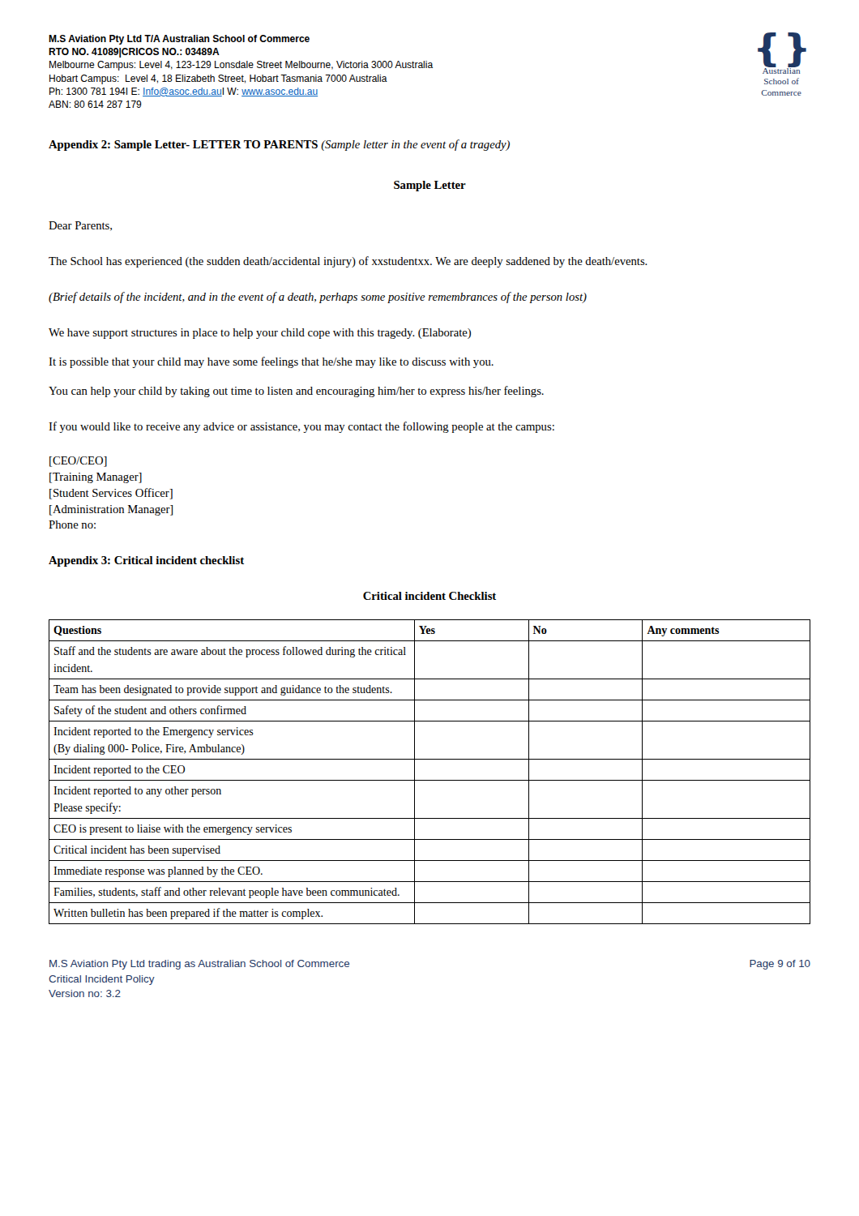M.S Aviation Pty Ltd T/A Australian School of Commerce
RTO NO. 41089|CRICOS NO.: 03489A
Melbourne Campus: Level 4, 123-129 Lonsdale Street Melbourne, Victoria 3000 Australia
Hobart Campus: Level 4, 18 Elizabeth Street, Hobart Tasmania 7000 Australia
Ph: 1300 781 194I E: Info@asoc.edu.au I W: www.asoc.edu.au
ABN: 80 614 287 179
❴❵
Australian
School of
Commerce
Appendix 2: Sample Letter- LETTER TO PARENTS (Sample letter in the event of a tragedy)
Sample Letter
Dear Parents,
The School has experienced (the sudden death/accidental injury) of xxstudentxx. We are deeply saddened by the death/events.
(Brief details of the incident, and in the event of a death, perhaps some positive remembrances of the person lost)
We have support structures in place to help your child cope with this tragedy. (Elaborate)
It is possible that your child may have some feelings that he/she may like to discuss with you.
You can help your child by taking out time to listen and encouraging him/her to express his/her feelings.
If you would like to receive any advice or assistance, you may contact the following people at the campus:
[CEO/CEO]
[Training Manager]
[Student Services Officer]
[Administration Manager]
Phone no:
Appendix 3: Critical incident checklist
Critical incident Checklist
| Questions | Yes | No | Any comments |
| --- | --- | --- | --- |
| Staff and the students are aware about the process followed during the critical incident. | | | |
| Team has been designated to provide support and guidance to the students. | | | |
| Safety of the student and others confirmed | | | |
| Incident reported to the Emergency services (By dialing 000- Police, Fire, Ambulance) | | | |
| Incident reported to the CEO | | | |
| Incident reported to any other person Please specify: | | | |
| CEO is present to liaise with the emergency services | | | |
| Critical incident has been supervised | | | |
| Immediate response was planned by the CEO. | | | |
| Families, students, staff and other relevant people have been communicated. | | | |
| Written bulletin has been prepared if the matter is complex. | | | |
Page 9 of 10
M.S Aviation Pty Ltd trading as Australian School of Commerce
Critical Incident Policy
Version no: 3.2